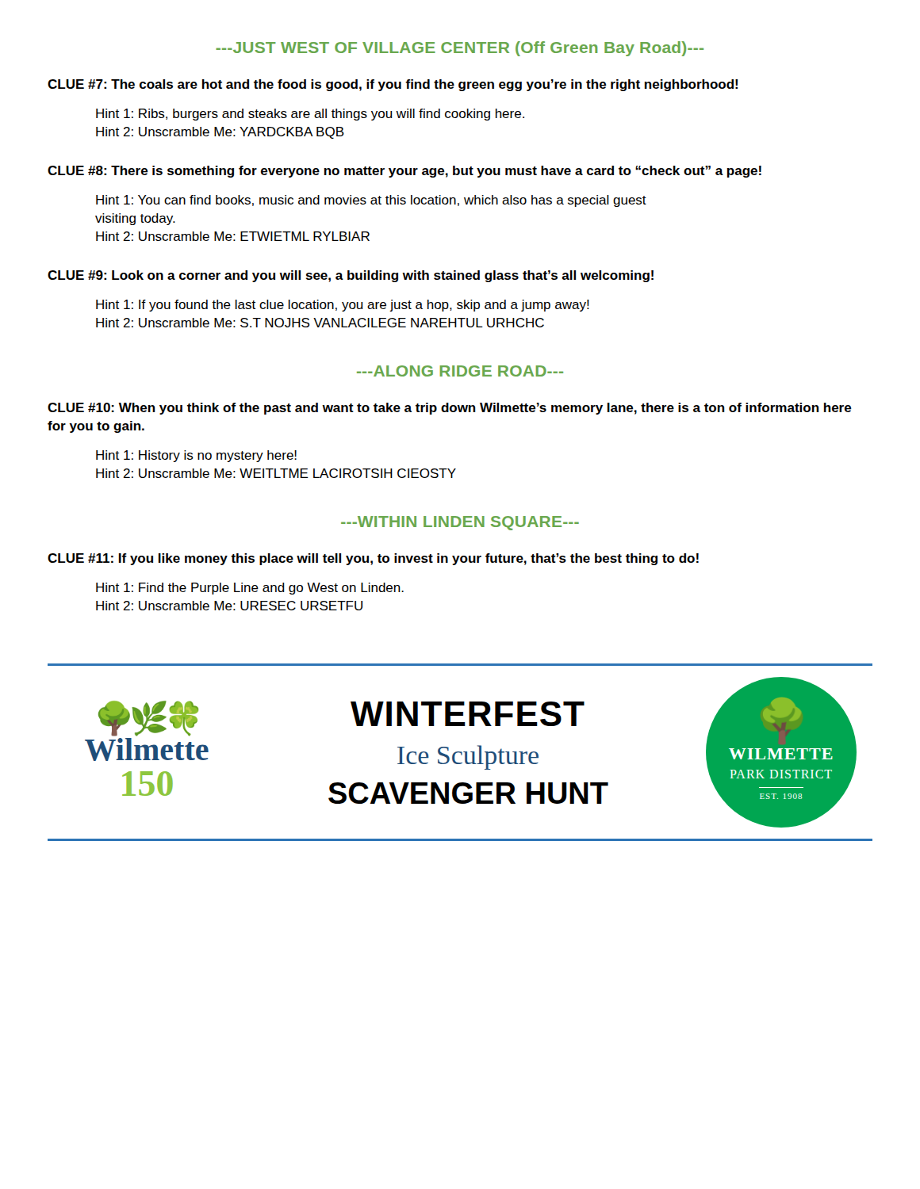---JUST WEST OF VILLAGE CENTER (Off Green Bay Road)---
CLUE #7: The coals are hot and the food is good, if you find the green egg you’re in the right neighborhood!
Hint 1: Ribs, burgers and steaks are all things you will find cooking here.
Hint 2: Unscramble Me: YARDCKBA BQB
CLUE #8: There is something for everyone no matter your age, but you must have a card to “check out” a page!
Hint 1: You can find books, music and movies at this location, which also has a special guest
visiting today.
Hint 2: Unscramble Me: ETWIETML RYLBIAR
CLUE #9: Look on a corner and you will see, a building with stained glass that’s all welcoming!
Hint 1: If you found the last clue location, you are just a hop, skip and a jump away!
Hint 2: Unscramble Me: S.T NOJHS VANLACILEGE NAREHTUL URHCHC
---ALONG RIDGE ROAD---
CLUE #10: When you think of the past and want to take a trip down Wilmette’s memory lane, there is a ton of information here for you to gain.
Hint 1: History is no mystery here!
Hint 2: Unscramble Me: WEITLTME LACIROTSIH CIEOSTY
---WITHIN LINDEN SQUARE---
CLUE #11: If you like money this place will tell you, to invest in your future, that’s the best thing to do!
Hint 1: Find the Purple Line and go West on Linden.
Hint 2: Unscramble Me: URESEC URSETFU
🌳🌿🍀
Wilmette
150
WINTERFEST
Ice Sculpture
SCAVENGER HUNT
🌳
WILMETTE
PARK DISTRICT
EST. 1908